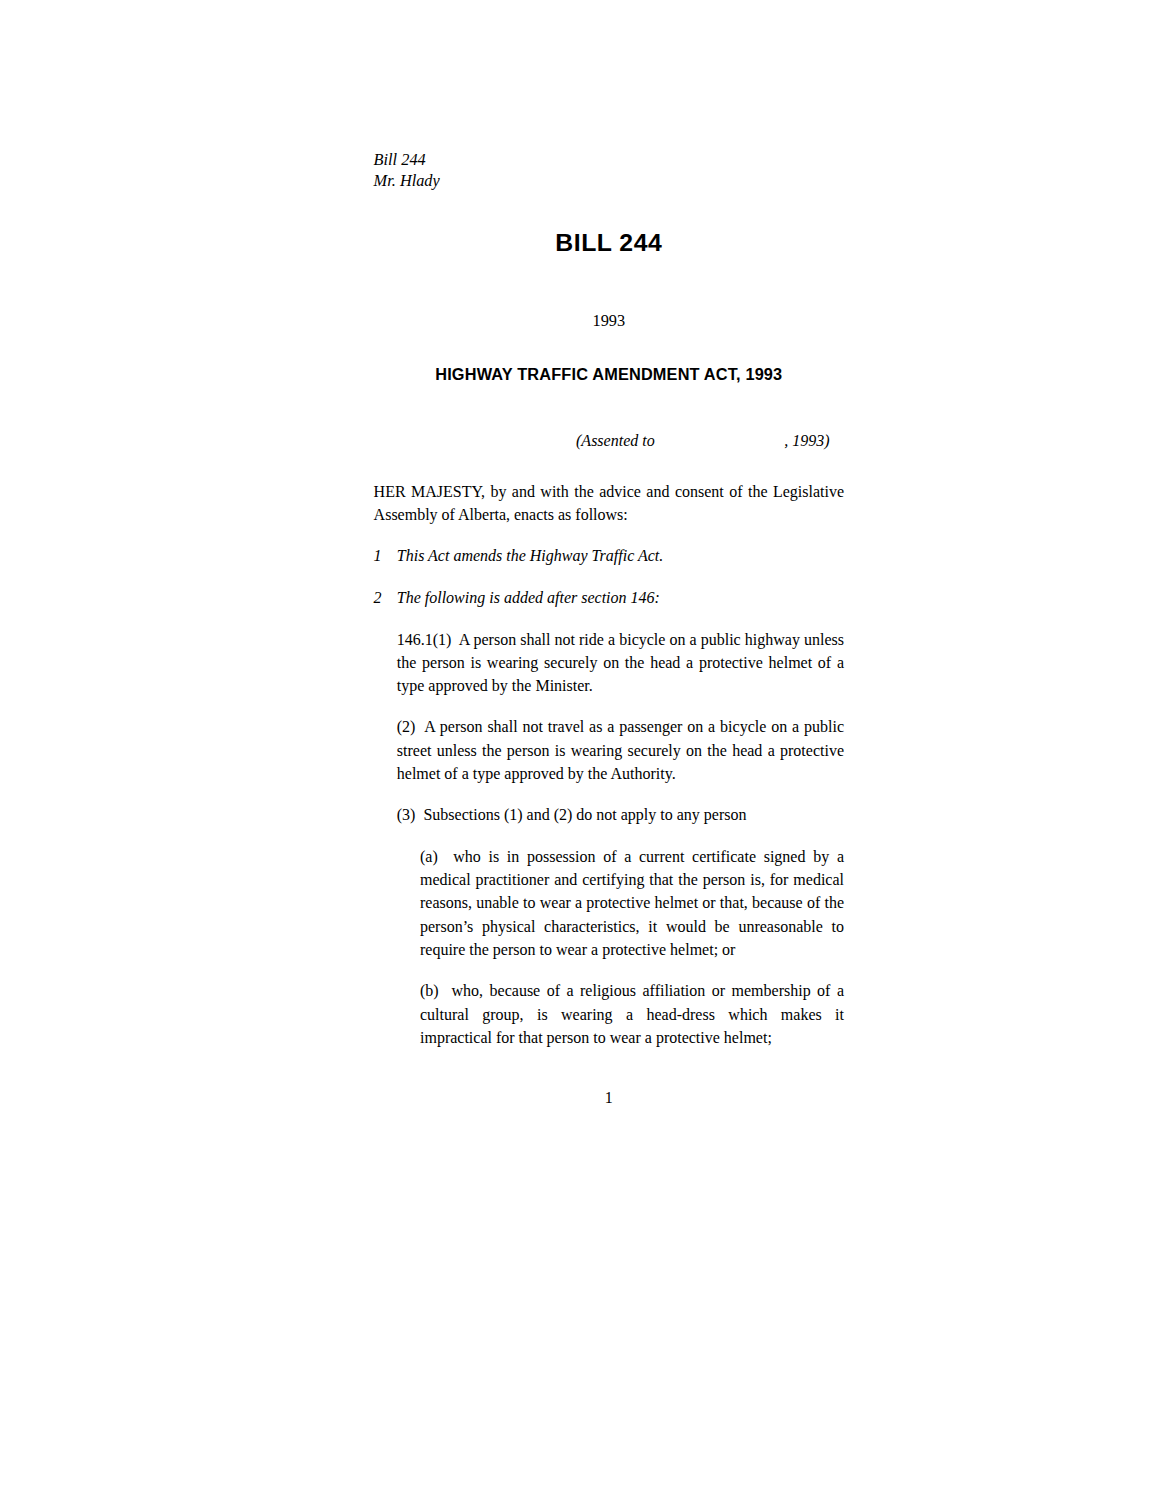Bill 244 Mr. Hlady
BILL 244
1993
HIGHWAY TRAFFIC AMENDMENT ACT, 1993
(Assented to , 1993)
HER MAJESTY, by and with the advice and consent of the Legislative Assembly of Alberta, enacts as follows:
1 This Act amends the Highway Traffic Act.
2 The following is added after section 146:
146.1(1) A person shall not ride a bicycle on a public highway unless the person is wearing securely on the head a protective helmet of a type approved by the Minister.
(2) A person shall not travel as a passenger on a bicycle on a public street unless the person is wearing securely on the head a protective helmet of a type approved by the Authority.
(3) Subsections (1) and (2) do not apply to any person
(a) who is in possession of a current certificate signed by a medical practitioner and certifying that the person is, for medical reasons, unable to wear a protective helmet or that, because of the person’s physical characteristics, it would be unreasonable to require the person to wear a protective helmet; or
(b) who, because of a religious affiliation or membership of a cultural group, is wearing a head-dress which makes it impractical for that person to wear a protective helmet;
1